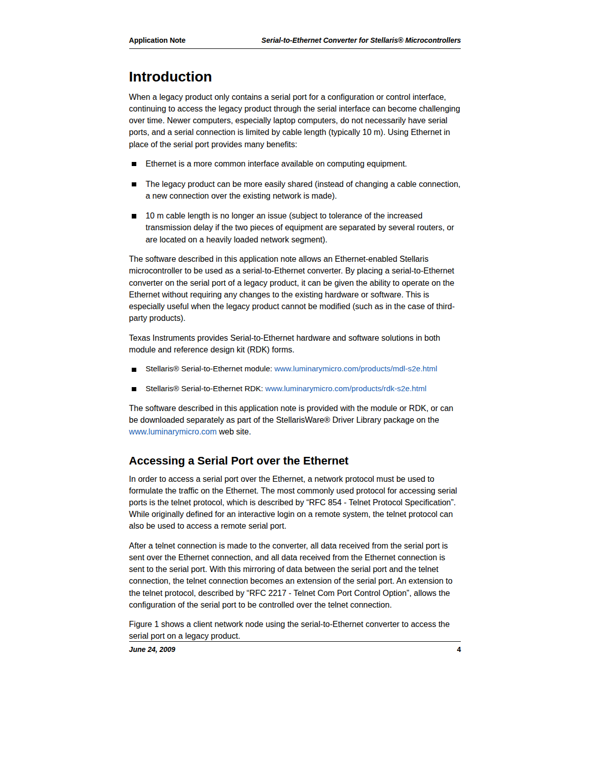Application Note Serial-to-Ethernet Converter for Stellaris® Microcontrollers
Introduction
When a legacy product only contains a serial port for a configuration or control interface, continuing to access the legacy product through the serial interface can become challenging over time. Newer computers, especially laptop computers, do not necessarily have serial ports, and a serial connection is limited by cable length (typically 10 m). Using Ethernet in place of the serial port provides many benefits:
Ethernet is a more common interface available on computing equipment.
The legacy product can be more easily shared (instead of changing a cable connection, a new connection over the existing network is made).
10 m cable length is no longer an issue (subject to tolerance of the increased transmission delay if the two pieces of equipment are separated by several routers, or are located on a heavily loaded network segment).
The software described in this application note allows an Ethernet-enabled Stellaris microcontroller to be used as a serial-to-Ethernet converter. By placing a serial-to-Ethernet converter on the serial port of a legacy product, it can be given the ability to operate on the Ethernet without requiring any changes to the existing hardware or software. This is especially useful when the legacy product cannot be modified (such as in the case of third-party products).
Texas Instruments provides Serial-to-Ethernet hardware and software solutions in both module and reference design kit (RDK) forms.
Stellaris® Serial-to-Ethernet module: www.luminarymicro.com/products/mdl-s2e.html
Stellaris® Serial-to-Ethernet RDK: www.luminarymicro.com/products/rdk-s2e.html
The software described in this application note is provided with the module or RDK, or can be downloaded separately as part of the StellarisWare® Driver Library package on the www.luminarymicro.com web site.
Accessing a Serial Port over the Ethernet
In order to access a serial port over the Ethernet, a network protocol must be used to formulate the traffic on the Ethernet. The most commonly used protocol for accessing serial ports is the telnet protocol, which is described by “RFC 854 - Telnet Protocol Specification”. While originally defined for an interactive login on a remote system, the telnet protocol can also be used to access a remote serial port.
After a telnet connection is made to the converter, all data received from the serial port is sent over the Ethernet connection, and all data received from the Ethernet connection is sent to the serial port. With this mirroring of data between the serial port and the telnet connection, the telnet connection becomes an extension of the serial port. An extension to the telnet protocol, described by “RFC 2217 - Telnet Com Port Control Option”, allows the configuration of the serial port to be controlled over the telnet connection.
Figure 1 shows a client network node using the serial-to-Ethernet converter to access the serial port on a legacy product.
June 24, 2009 4